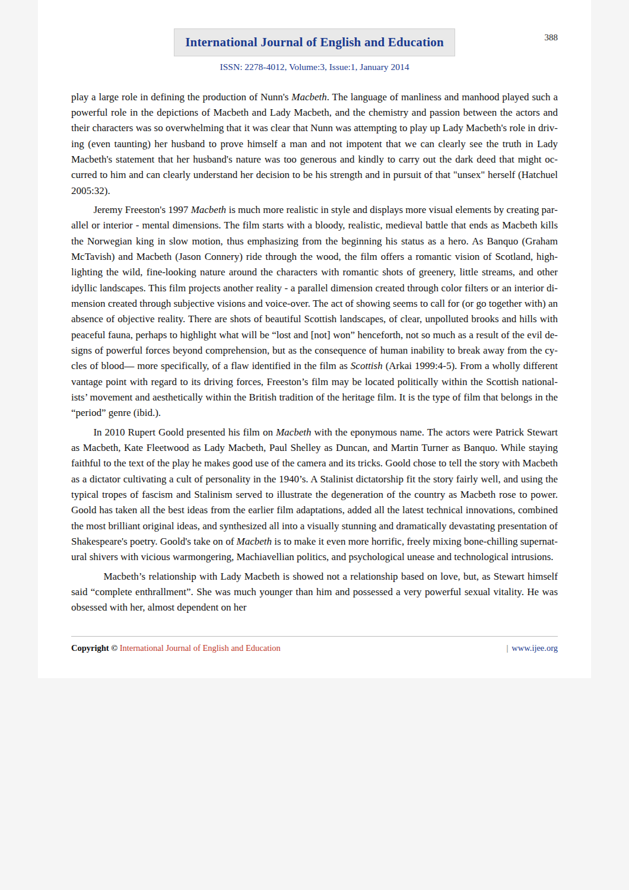388
International Journal of English and Education
ISSN: 2278-4012, Volume:3, Issue:1, January 2014
play a large role in defining the production of Nunn's Macbeth. The language of manliness and manhood played such a powerful role in the depictions of Macbeth and Lady Macbeth, and the chemistry and passion between the actors and their characters was so overwhelming that it was clear that Nunn was attempting to play up Lady Macbeth's role in driving (even taunting) her husband to prove himself a man and not impotent that we can clearly see the truth in Lady Macbeth's statement that her husband's nature was too generous and kindly to carry out the dark deed that might occurred to him and can clearly understand her decision to be his strength and in pursuit of that "unsex" herself (Hatchuel 2005:32).
Jeremy Freeston's 1997 Macbeth is much more realistic in style and displays more visual elements by creating parallel or interior - mental dimensions. The film starts with a bloody, realistic, medieval battle that ends as Macbeth kills the Norwegian king in slow motion, thus emphasizing from the beginning his status as a hero. As Banquo (Graham McTavish) and Macbeth (Jason Connery) ride through the wood, the film offers a romantic vision of Scotland, highlighting the wild, fine-looking nature around the characters with romantic shots of greenery, little streams, and other idyllic landscapes. This film projects another reality - a parallel dimension created through color filters or an interior dimension created through subjective visions and voice-over. The act of showing seems to call for (or go together with) an absence of objective reality. There are shots of beautiful Scottish landscapes, of clear, unpolluted brooks and hills with peaceful fauna, perhaps to highlight what will be “lost and [not] won” henceforth, not so much as a result of the evil designs of powerful forces beyond comprehension, but as the consequence of human inability to break away from the cycles of blood— more specifically, of a flaw identified in the film as Scottish (Arkai 1999:4-5). From a wholly different vantage point with regard to its driving forces, Freeston’s film may be located politically within the Scottish nationalists’ movement and aesthetically within the British tradition of the heritage film. It is the type of film that belongs in the “period” genre (ibid.).
In 2010 Rupert Goold presented his film on Macbeth with the eponymous name. The actors were Patrick Stewart as Macbeth, Kate Fleetwood as Lady Macbeth, Paul Shelley as Duncan, and Martin Turner as Banquo. While staying faithful to the text of the play he makes good use of the camera and its tricks. Goold chose to tell the story with Macbeth as a dictator cultivating a cult of personality in the 1940’s. A Stalinist dictatorship fit the story fairly well, and using the typical tropes of fascism and Stalinism served to illustrate the degeneration of the country as Macbeth rose to power. Goold has taken all the best ideas from the earlier film adaptations, added all the latest technical innovations, combined the most brilliant original ideas, and synthesized all into a visually stunning and dramatically devastating presentation of Shakespeare's poetry. Goold's take on of Macbeth is to make it even more horrific, freely mixing bone-chilling supernatural shivers with vicious warmongering, Machiavellian politics, and psychological unease and technological intrusions.
Macbeth’s relationship with Lady Macbeth is showed not a relationship based on love, but, as Stewart himself said “complete enthrallment”. She was much younger than him and possessed a very powerful sexual vitality. He was obsessed with her, almost dependent on her
Copyright © International Journal of English and Education
|www.ijee.org